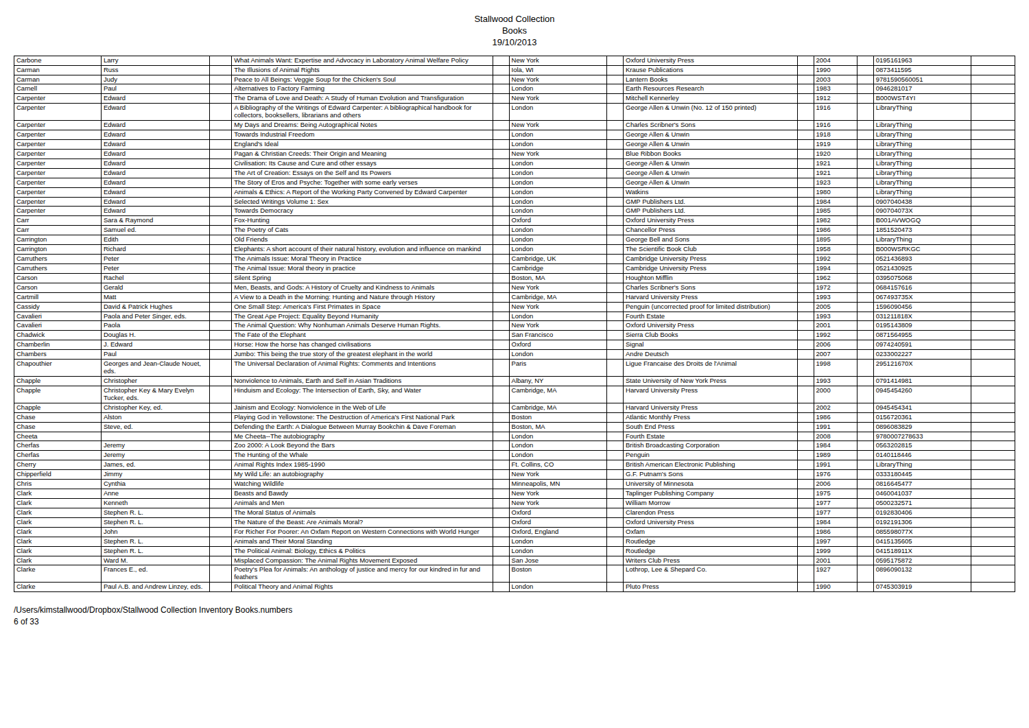Stallwood Collection
Books
19/10/2013
| Carbone | Larry | | What Animals Want: Expertise and Advocacy in Laboratory Animal Welfare Policy | | New York | | Oxford University Press | | 2004 | | 0195161963 | |
| Carman | Russ | | The Illusions of Animal Rights | | Iola, WI | | Krause Publications | | 1990 | | 0873411595 | |
| Carman | Judy | | Peace to All Beings: Veggie Soup for the Chicken's Soul | | New York | | Lantern Books | | 2003 | | 9781590560051 | |
| Carnell | Paul | | Alternatives to Factory Farming | | London | | Earth Resources Research | | 1983 | | 0946281017 | |
| Carpenter | Edward | | The Drama of Love and Death: A Study of Human Evolution and Transfiguration | | New York | | Mitchell Kennerley | | 1912 | | B000WST4YI | |
| Carpenter | Edward | | A Bibliography of the Writings of Edward Carpenter: A bibliographical handbook for collectors, booksellers, librarians and others | | London | | George Allen & Unwin (No. 12 of 150 printed) | | 1916 | | LibraryThing | |
| Carpenter | Edward | | My Days and Dreams: Being Autographical Notes | | New York | | Charles Scribner's Sons | | 1916 | | LibraryThing | |
| Carpenter | Edward | | Towards Industrial Freedom | | London | | George Allen & Unwin | | 1918 | | LibraryThing | |
| Carpenter | Edward | | England's Ideal | | London | | George Allen & Unwin | | 1919 | | LibraryThing | |
| Carpenter | Edward | | Pagan & Christian Creeds: Their Origin and Meaning | | New York | | Blue Ribbon Books | | 1920 | | LibraryThing | |
| Carpenter | Edward | | Civilisation: Its Cause and Cure and other essays | | London | | George Allen & Unwin | | 1921 | | LibraryThing | |
| Carpenter | Edward | | The Art of Creation: Essays on the Self and Its Powers | | London | | George Allen & Unwin | | 1921 | | LibraryThing | |
| Carpenter | Edward | | The Story of Eros and Psyche: Together with some early verses | | London | | George Allen & Unwin | | 1923 | | LibraryThing | |
| Carpenter | Edward | | Animals & Ethics: A Report of the Working Party Convened by Edward Carpenter | | London | | Watkins | | 1980 | | LibraryThing | |
| Carpenter | Edward | | Selected Writings Volume 1: Sex | | London | | GMP Publishers Ltd. | | 1984 | | 0907040438 | |
| Carpenter | Edward | | Towards Democracy | | London | | GMP Publishers Ltd. | | 1985 | | 090704073X | |
| Carr | Sara & Raymond | | Fox-Hunting | | Oxford | | Oxford University Press | | 1982 | | B001AVWOGQ | |
| Carr | Samuel ed. | | The Poetry of Cats | | London | | Chancellor Press | | 1986 | | 1851520473 | |
| Carrington | Edith | | Old Friends | | London | | George Bell and Sons | | 1895 | | LibraryThing | |
| Carrington | Richard | | Elephants: A short account of their natural history, evolution and influence on mankind | | London | | The Scientific Book Club | | 1958 | | B000WSRKGC | |
| Carruthers | Peter | | The Animals Issue: Moral Theory in Practice | | Cambridge, UK | | Cambridge University Press | | 1992 | | 0521436893 | |
| Carruthers | Peter | | The Animal Issue: Moral theory in practice | | Cambridge | | Cambridge University Press | | 1994 | | 0521430925 | |
| Carson | Rachel | | Silent Spring | | Boston, MA | | Houghton Mifflin | | 1962 | | 0395075068 | |
| Carson | Gerald | | Men, Beasts, and Gods: A History of Cruelty and Kindness to Animals | | New York | | Charles Scribner's Sons | | 1972 | | 0684157616 | |
| Cartmill | Matt | | A View to a Death in the Morning: Hunting and Nature through History | | Cambridge, MA | | Harvard University Press | | 1993 | | 067493735X | |
| Cassidy | David & Patrick Hughes | | One Small Step: America's First Primates in Space | | New York | | Penguin (uncorrected proof for limited distribution) | | 2005 | | 1596090456 | |
| Cavalieri | Paola and Peter Singer, eds. | | The Great Ape Project: Equality Beyond Humanity | | London | | Fourth Estate | | 1993 | | 031211818X | |
| Cavalieri | Paola | | The Animal Question: Why Nonhuman Animals Deserve Human Rights. | | New York | | Oxford University Press | | 2001 | | 0195143809 | |
| Chadwick | Douglas H. | | The Fate of the Elephant | | San Francisco | | Sierra Club Books | | 1992 | | 0871564955 | |
| Chamberlin | J. Edward | | Horse: How the horse has changed civilisations | | Oxford | | Signal | | 2006 | | 0974240591 | |
| Chambers | Paul | | Jumbo: This being the true story of the greatest elephant in the world | | London | | Andre Deutsch | | 2007 | | 0233002227 | |
| Chapouthier | Georges and Jean-Claude Nouet, eds. | | The Universal Declaration of Animal Rights: Comments and Intentions | | Paris | | Ligue Francaise des Droits de l'Animal | | 1998 | | 295121670X | |
| Chapple | Christopher | | Nonviolence to Animals, Earth and Self in Asian Traditions | | Albany, NY | | State University of New York Press | | 1993 | | 0791414981 | |
| Chapple | Christopher Key & Mary Evelyn Tucker, eds. | | Hinduism and Ecology: The Intersection of Earth, Sky, and Water | | Cambridge, MA | | Harvard University Press | | 2000 | | 0945454260 | |
| Chapple | Christopher Key, ed. | | Jainism and Ecology: Nonviolence in the Web of Life | | Cambridge, MA | | Harvard University Press | | 2002 | | 0945454341 | |
| Chase | Alston | | Playing God in Yellowstone: The Destruction of America's First National Park | | Boston | | Atlantic Monthly Press | | 1986 | | 0156720361 | |
| Chase | Steve, ed. | | Defending the Earth: A Dialogue Between Murray Bookchin & Dave Foreman | | Boston, MA | | South End Press | | 1991 | | 0896083829 | |
| Cheeta | | | Me Cheeta--The autobiography | | London | | Fourth Estate | | 2008 | | 9780007278633 | |
| Cherfas | Jeremy | | Zoo 2000: A Look Beyond the Bars | | London | | British Broadcasting Corporation | | 1984 | | 0563202815 | |
| Cherfas | Jeremy | | The Hunting of the Whale | | London | | Penguin | | 1989 | | 0140118446 | |
| Cherry | James, ed. | | Animal Rights Index 1985-1990 | | Ft. Collins, CO | | British American Electronic Publishing | | 1991 | | LibraryThing | |
| Chipperfield | Jimmy | | My Wild Life: an autobiography | | New York | | G.F. Putnam's Sons | | 1976 | | 0333180445 | |
| Chris | Cynthia | | Watching Wildlife | | Minneapolis, MN | | University of Minnesota | | 2006 | | 0816645477 | |
| Clark | Anne | | Beasts and Bawdy | | New York | | Taplinger Publishing Company | | 1975 | | 0460041037 | |
| Clark | Kenneth | | Animals and Men | | New York | | William Morrow | | 1977 | | 0500232571 | |
| Clark | Stephen R. L. | | The Moral Status of Animals | | Oxford | | Clarendon Press | | 1977 | | 0192830406 | |
| Clark | Stephen R. L. | | The Nature of the Beast: Are Animals Moral? | | Oxford | | Oxford University Press | | 1984 | | 0192191306 | |
| Clark | John | | For Richer For Poorer: An Oxfam Report on Western Connections with World Hunger | | Oxford, England | | Oxfam | | 1986 | | 085598077X | |
| Clark | Stephen R. L. | | Animals and Their Moral Standing | | London | | Routledge | | 1997 | | 0415135605 | |
| Clark | Stephen R. L. | | The Political Animal: Biology, Ethics & Politics | | London | | Routledge | | 1999 | | 041518911X | |
| Clark | Ward M. | | Misplaced Compassion: The Animal Rights Movement Exposed | | San Jose | | Writers Club Press | | 2001 | | 0595175872 | |
| Clarke | Frances E., ed. | | Poetry's Plea for Animals: An anthology of justice and mercy for our kindred in fur and feathers | | Boston | | Lothrop, Lee & Shepard Co. | | 1927 | | 0896090132 | |
| Clarke | Paul A.B. and Andrew Linzey, eds. | | Political Theory and Animal Rights | | London | | Pluto Press | | 1990 | | 0745303919 | |
/Users/kimstallwood/Dropbox/Stallwood Collection Inventory Books.numbers
6 of 33